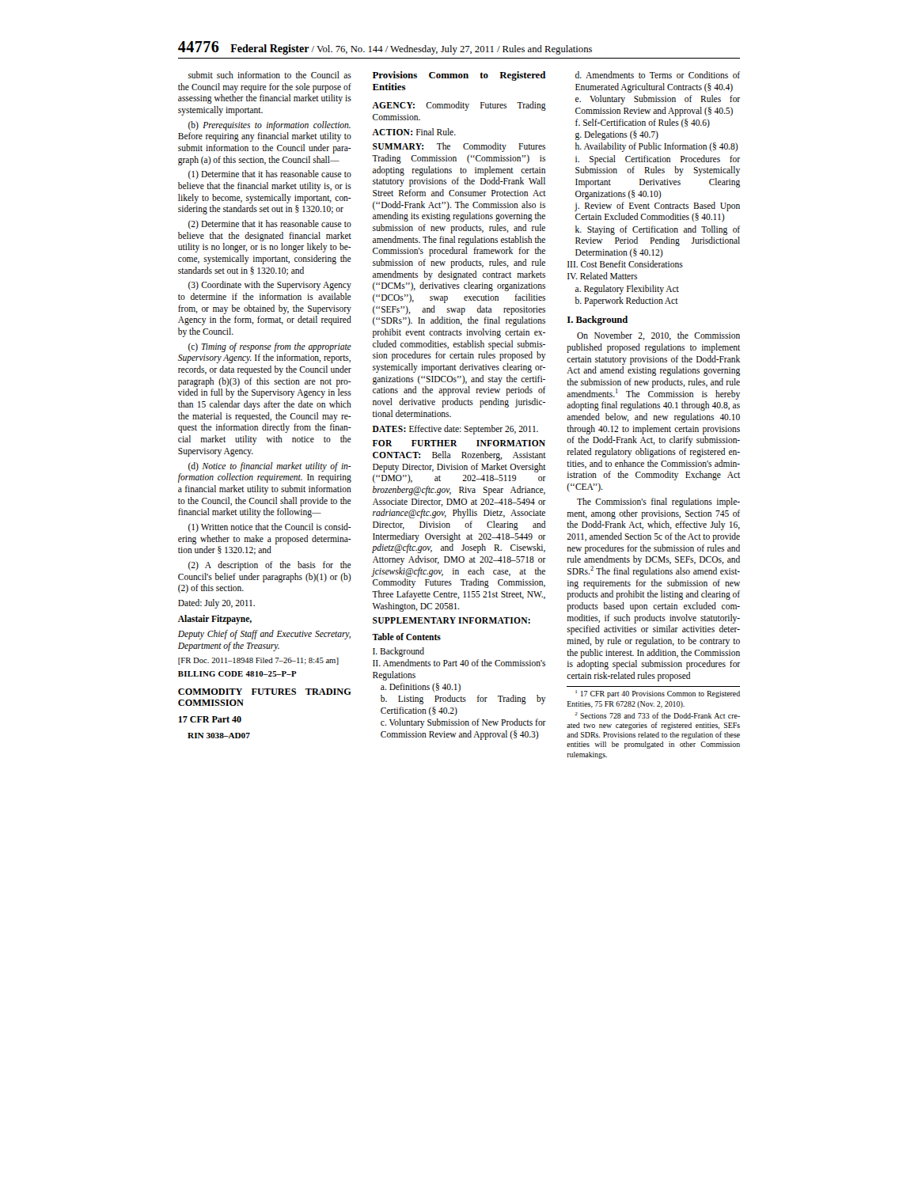44776
Federal Register / Vol. 76, No. 144 / Wednesday, July 27, 2011 / Rules and Regulations
submit such information to the Council as the Council may require for the sole purpose of assessing whether the financial market utility is systemically important.
(b) Prerequisites to information collection. Before requiring any financial market utility to submit information to the Council under paragraph (a) of this section, the Council shall—
(1) Determine that it has reasonable cause to believe that the financial market utility is, or is likely to become, systemically important, considering the standards set out in § 1320.10; or
(2) Determine that it has reasonable cause to believe that the designated financial market utility is no longer, or is no longer likely to become, systemically important, considering the standards set out in § 1320.10; and
(3) Coordinate with the Supervisory Agency to determine if the information is available from, or may be obtained by, the Supervisory Agency in the form, format, or detail required by the Council.
(c) Timing of response from the appropriate Supervisory Agency. If the information, reports, records, or data requested by the Council under paragraph (b)(3) of this section are not provided in full by the Supervisory Agency in less than 15 calendar days after the date on which the material is requested, the Council may request the information directly from the financial market utility with notice to the Supervisory Agency.
(d) Notice to financial market utility of information collection requirement. In requiring a financial market utility to submit information to the Council, the Council shall provide to the financial market utility the following—
(1) Written notice that the Council is considering whether to make a proposed determination under § 1320.12; and
(2) A description of the basis for the Council's belief under paragraphs (b)(1) or (b)(2) of this section.
Dated: July 20, 2011.
Alastair Fitzpayne,
Deputy Chief of Staff and Executive Secretary, Department of the Treasury.
[FR Doc. 2011–18948 Filed 7–26–11; 8:45 am]
BILLING CODE 4810–25–P–P
COMMODITY FUTURES TRADING COMMISSION
17 CFR Part 40
RIN 3038–AD07
Provisions Common to Registered Entities
AGENCY: Commodity Futures Trading Commission.
ACTION: Final Rule.
SUMMARY: The Commodity Futures Trading Commission (‘‘Commission’’) is adopting regulations to implement certain statutory provisions of the Dodd-Frank Wall Street Reform and Consumer Protection Act (‘‘Dodd-Frank Act’’). The Commission also is amending its existing regulations governing the submission of new products, rules, and rule amendments. The final regulations establish the Commission's procedural framework for the submission of new products, rules, and rule amendments by designated contract markets (‘‘DCMs’’), derivatives clearing organizations (‘‘DCOs’’), swap execution facilities (‘‘SEFs’’), and swap data repositories (‘‘SDRs’’). In addition, the final regulations prohibit event contracts involving certain excluded commodities, establish special submission procedures for certain rules proposed by systemically important derivatives clearing organizations (‘‘SIDCOs’’), and stay the certifications and the approval review periods of novel derivative products pending jurisdictional determinations.
DATES: Effective date: September 26, 2011.
FOR FURTHER INFORMATION CONTACT: Bella Rozenberg, Assistant Deputy Director, Division of Market Oversight (‘‘DMO’’), at 202–418–5119 or brozenberg@cftc.gov, Riva Spear Adriance, Associate Director, DMO at 202–418–5494 or radriance@cftc.gov, Phyllis Dietz, Associate Director, Division of Clearing and Intermediary Oversight at 202–418–5449 or pdietz@cftc.gov, and Joseph R. Cisewski, Attorney Advisor, DMO at 202–418–5718 or jcisewski@cftc.gov, in each case, at the Commodity Futures Trading Commission, Three Lafayette Centre, 1155 21st Street, NW., Washington, DC 20581.
SUPPLEMENTARY INFORMATION:
Table of Contents
I. Background
II. Amendments to Part 40 of the Commission's Regulations
a. Definitions (§ 40.1)
b. Listing Products for Trading by Certification (§ 40.2)
c. Voluntary Submission of New Products for Commission Review and Approval (§ 40.3)
d. Amendments to Terms or Conditions of Enumerated Agricultural Contracts (§ 40.4)
e. Voluntary Submission of Rules for Commission Review and Approval (§ 40.5)
f. Self-Certification of Rules (§ 40.6)
g. Delegations (§ 40.7)
h. Availability of Public Information (§ 40.8)
i. Special Certification Procedures for Submission of Rules by Systemically Important Derivatives Clearing Organizations (§ 40.10)
j. Review of Event Contracts Based Upon Certain Excluded Commodities (§ 40.11)
k. Staying of Certification and Tolling of Review Period Pending Jurisdictional Determination (§ 40.12)
III. Cost Benefit Considerations
IV. Related Matters
a. Regulatory Flexibility Act
b. Paperwork Reduction Act
I. Background
On November 2, 2010, the Commission published proposed regulations to implement certain statutory provisions of the Dodd-Frank Act and amend existing regulations governing the submission of new products, rules, and rule amendments.1 The Commission is hereby adopting final regulations 40.1 through 40.8, as amended below, and new regulations 40.10 through 40.12 to implement certain provisions of the Dodd-Frank Act, to clarify submission-related regulatory obligations of registered entities, and to enhance the Commission's administration of the Commodity Exchange Act (‘‘CEA’’).
The Commission's final regulations implement, among other provisions, Section 745 of the Dodd-Frank Act, which, effective July 16, 2011, amended Section 5c of the Act to provide new procedures for the submission of rules and rule amendments by DCMs, SEFs, DCOs, and SDRs.2 The final regulations also amend existing requirements for the submission of new products and prohibit the listing and clearing of products based upon certain excluded commodities, if such products involve statutorily-specified activities or similar activities determined, by rule or regulation, to be contrary to the public interest. In addition, the Commission is adopting special submission procedures for certain risk-related rules proposed
1 17 CFR part 40 Provisions Common to Registered Entities, 75 FR 67282 (Nov. 2, 2010).
2 Sections 728 and 733 of the Dodd-Frank Act created two new categories of registered entities, SEFs and SDRs. Provisions related to the regulation of these entities will be promulgated in other Commission rulemakings.